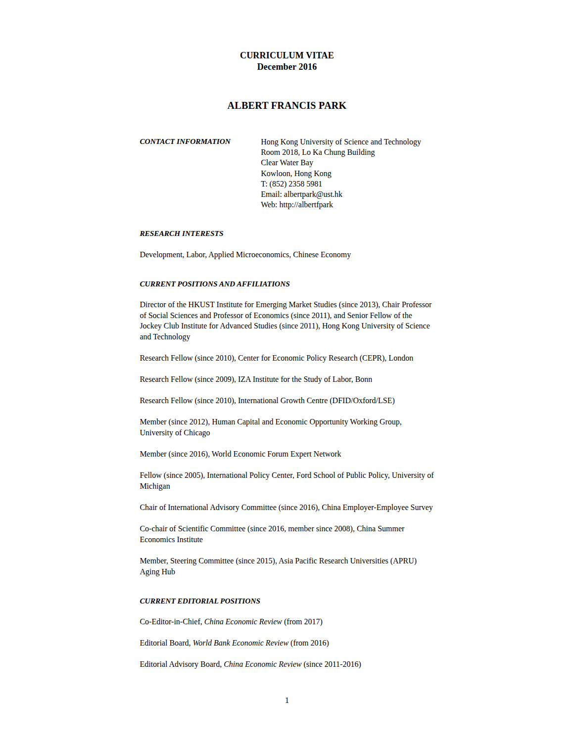CURRICULUM VITAE
December 2016
ALBERT FRANCIS PARK
CONTACT INFORMATION
Hong Kong University of Science and Technology
Room 2018, Lo Ka Chung Building
Clear Water Bay
Kowloon, Hong Kong
T: (852) 2358 5981
Email: albertpark@ust.hk
Web: http://albertfpark
RESEARCH INTERESTS
Development, Labor, Applied Microeconomics, Chinese Economy
CURRENT POSITIONS AND AFFILIATIONS
Director of the HKUST Institute for Emerging Market Studies (since 2013), Chair Professor of Social Sciences and Professor of Economics (since 2011), and Senior Fellow of the Jockey Club Institute for Advanced Studies (since 2011), Hong Kong University of Science and Technology
Research Fellow (since 2010), Center for Economic Policy Research (CEPR), London
Research Fellow (since 2009), IZA Institute for the Study of Labor, Bonn
Research Fellow (since 2010), International Growth Centre (DFID/Oxford/LSE)
Member (since 2012), Human Capital and Economic Opportunity Working Group, University of Chicago
Member (since 2016), World Economic Forum Expert Network
Fellow (since 2005), International Policy Center, Ford School of Public Policy, University of Michigan
Chair of International Advisory Committee (since 2016), China Employer-Employee Survey
Co-chair of Scientific Committee (since 2016, member since 2008), China Summer Economics Institute
Member, Steering Committee (since 2015), Asia Pacific Research Universities (APRU) Aging Hub
CURRENT EDITORIAL POSITIONS
Co-Editor-in-Chief, China Economic Review (from 2017)
Editorial Board, World Bank Economic Review (from 2016)
Editorial Advisory Board, China Economic Review (since 2011-2016)
1